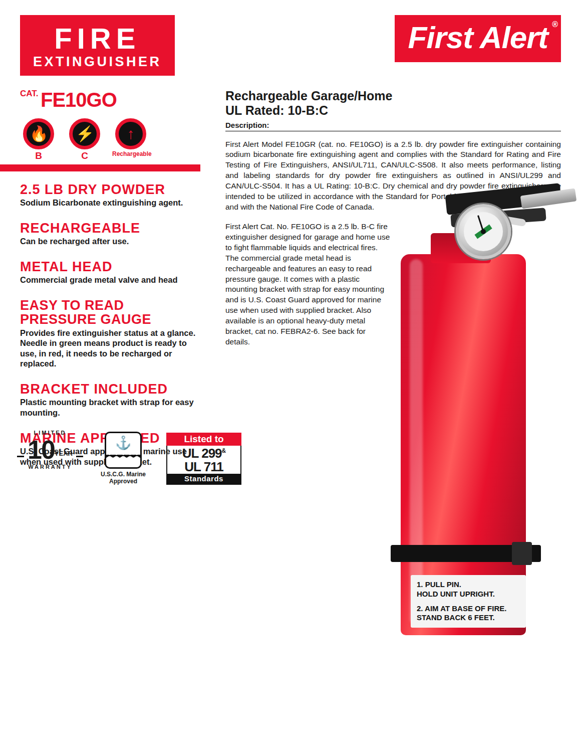FIRE EXTINGUISHER
® First Alert
CAT. FE10GO
🔥
B
⚡
C
↑
Rechargeable
2.5 LB DRY POWDER
Sodium Bicarbonate extinguishing agent.
RECHARGEABLE
Can be recharged after use.
METAL HEAD
Commercial grade metal valve and head
EASY TO READ
PRESSURE GAUGE
Provides fire extinguisher status at a glance. Needle in green means product is ready to use, in red, it needs to be recharged or replaced.
BRACKET INCLUDED
Plastic mounting bracket with strap for easy mounting.
MARINE APPROVED
U.S. Coast Guard approved for marine use when used with supplied bracket.
Rechargeable Garage/HomeUL Rated: 10-B:C
Description:
First Alert Model FE10GR (cat. no. FE10GO) is a 2.5 lb. dry powder fire extinguisher containing sodium bicarbonate fire extinguishing agent and complies with the Standard for Rating and Fire Testing of Fire Extinguishers, ANSI/UL711, CAN/ULC-S508. It also meets performance, listing and labeling standards for dry powder fire extinguishers as outlined in ANSI/UL299 and CAN/ULC-S504. It has a UL Rating: 10-B:C. Dry chemical and dry powder fire extinguishers are intended to be utilized in accordance with the Standard for Portable Fire Extinguishers, NFPA 10 and with the National Fire Code of Canada.
First Alert Cat. No. FE10GO is a 2.5 lb. B-C fire extinguisher designed for garage and home use to fight flammable liquids and electrical fires. The commercial grade metal head is rechargeable and features an easy to read pressure gauge. It comes with a plastic mounting bracket with strap for easy mounting and is U.S. Coast Guard approved for marine use when used with supplied bracket. Also available is an optional heavy-duty metal bracket, cat no. FEBRA2-6. See back for details.
1. PULL PIN.
HOLD UNIT UPRIGHT.
2. AIM AT BASE OF FIRE.
STAND BACK 6 FEET.
LIMITED
10 YEAR
WARRANTY
⚓
U.S.C.G. Marine
Approved
Listed to
UL 299&
UL 711
Standards